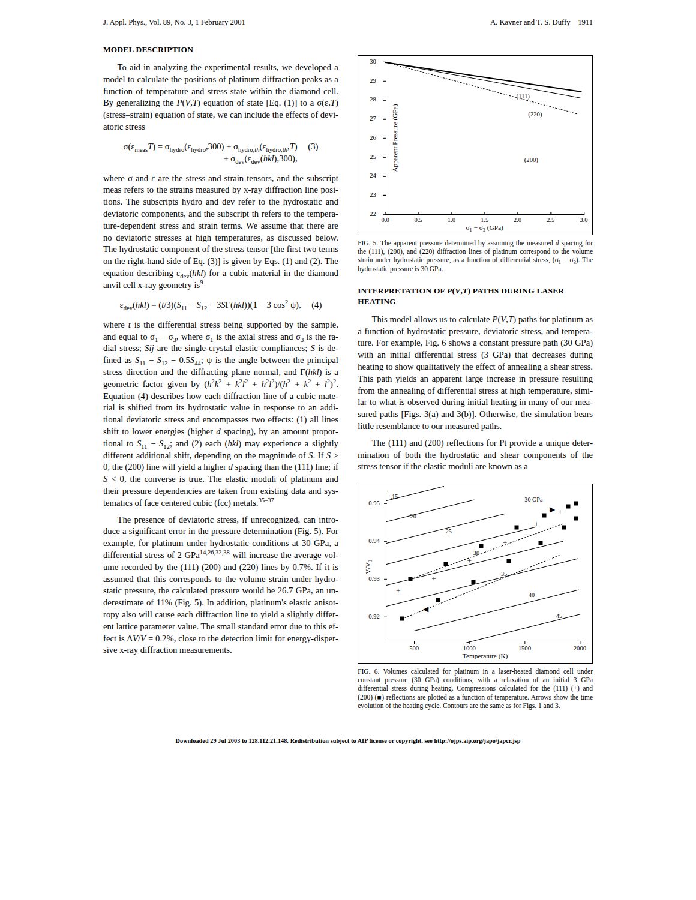J. Appl. Phys., Vol. 89, No. 3, 1 February 2001
A. Kavner and T. S. Duffy 1911
MODEL DESCRIPTION
To aid in analyzing the experimental results, we developed a model to calculate the positions of platinum diffraction peaks as a function of temperature and stress state within the diamond cell. By generalizing the P(V,T) equation of state [Eq. (1)] to a σ(ε,T) (stress–strain) equation of state, we can include the effects of deviatoric stress
σ(εmeasT) = σhydro(εhydro,300) + σhydro,th(εhydro,th,T) + σdev(εdev(hkl),300),
(3)
where σ and ε are the stress and strain tensors, and the subscript meas refers to the strains measured by x-ray diffraction line positions. The subscripts hydro and dev refer to the hydrostatic and deviatoric components, and the subscript th refers to the temperature-dependent stress and strain terms. We assume that there are no deviatoric stresses at high temperatures, as discussed below. The hydrostatic component of the stress tensor [the first two terms on the right-hand side of Eq. (3)] is given by Eqs. (1) and (2). The equation describing εdev(hkl) for a cubic material in the diamond anvil cell x-ray geometry is9
εdev(hkl) = (t/3)(S11 − S12 − 3SΓ(hkl))(1 − 3 cos2 ψ),
(4)
where t is the differential stress being supported by the sample, and equal to σ1 − σ3, where σ1 is the axial stress and σ3 is the radial stress; Sij are the single-crystal elastic compliances; S is defined as S11 − S12 − 0.5S44; ψ is the angle between the principal stress direction and the diffracting plane normal, and Γ(hkl) is a geometric factor given by (h2k2 + k2l2 + h2l2)/(h2 + k2 + l2)2. Equation (4) describes how each diffraction line of a cubic material is shifted from its hydrostatic value in response to an additional deviatoric stress and encompasses two effects: (1) all lines shift to lower energies (higher d spacing), by an amount proportional to S11 − S12; and (2) each (hkl) may experience a slightly different additional shift, depending on the magnitude of S. If S > 0, the (200) line will yield a higher d spacing than the (111) line; if S < 0, the converse is true. The elastic moduli of platinum and their pressure dependencies are taken from existing data and systematics of face centered cubic (fcc) metals.35–37
The presence of deviatoric stress, if unrecognized, can introduce a significant error in the pressure determination (Fig. 5). For example, for platinum under hydrostatic conditions at 30 GPa, a differential stress of 2 GPa14,26,32,38 will increase the average volume recorded by the (111) (200) and (220) lines by 0.7%. If it is assumed that this corresponds to the volume strain under hydrostatic pressure, the calculated pressure would be 26.7 GPa, an underestimate of 11% (Fig. 5). In addition, platinum's elastic anisotropy also will cause each diffraction line to yield a slightly different lattice parameter value. The small standard error due to this effect is ΔV/V = 0.2%, close to the detection limit for energy-dispersive x-ray diffraction measurements.
Apparent Pressure (GPa) σ1 − σ3 (GPa) 30 29 28 27 26 25 24 23 22 0.0 0.5 1.0 1.5 2.0 2.5 3.0
(111) (220) (200)
FIG. 5. The apparent pressure determined by assuming the measured d spacing for the (111), (200), and (220) diffraction lines of platinum correspond to the volume strain under hydrostatic pressure, as a function of differential stress, (σ1 − σ3). The hydrostatic pressure is 30 GPa.
INTERPRETATION OF P(V,T) PATHS DURING LASER HEATING
This model allows us to calculate P(V,T) paths for platinum as a function of hydrostatic pressure, deviatoric stress, and temperature. For example, Fig. 6 shows a constant pressure path (30 GPa) with an initial differential stress (3 GPa) that decreases during heating to show qualitatively the effect of annealing a shear stress. This path yields an apparent large increase in pressure resulting from the annealing of differential stress at high temperature, similar to what is observed during initial heating in many of our measured paths [Figs. 3(a) and 3(b)]. Otherwise, the simulation bears little resemblance to our measured paths.
The (111) and (200) reflections for Pt provide a unique determination of both the hydrostatic and shear components of the stress tensor if the elastic moduli are known as a
V/V0 Temperature (K) 0.95 0.94 0.93 0.92 500 1000 1500 2000
.15 20 25 30 35 40 45 30 GPa
+ + + + + + ◀ ▶
FIG. 6. Volumes calculated for platinum in a laser-heated diamond cell under constant pressure (30 GPa) conditions, with a relaxation of an initial 3 GPa differential stress during heating. Compressions calculated for the (111) (+) and (200) (■) reflections are plotted as a function of temperature. Arrows show the time evolution of the heating cycle. Contours are the same as for Figs. 1 and 3.
Downloaded 29 Jul 2003 to 128.112.21.148. Redistribution subject to AIP license or copyright, see http://ojps.aip.org/japo/japcr.jsp